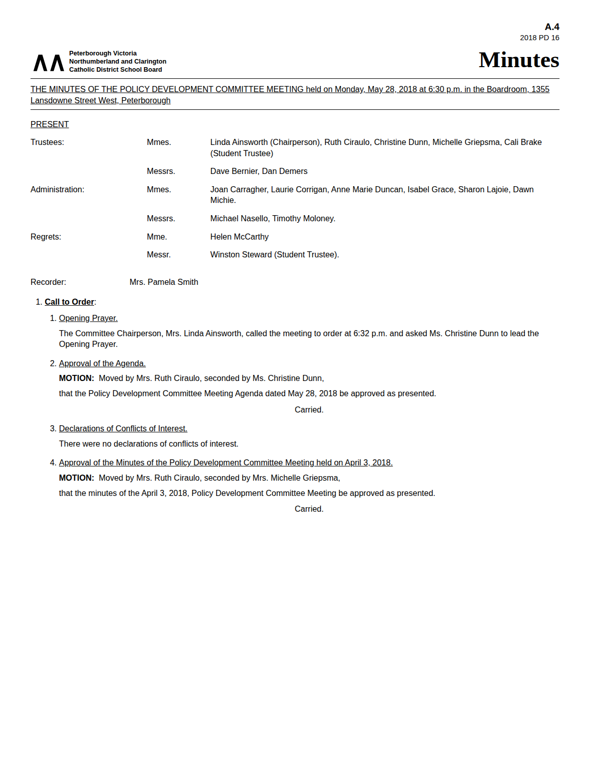A.4
2018 PD 16
∧∧
Peterborough Victoria
Northumberland and Clarington
Catholic District School Board
Minutes
THE MINUTES OF THE POLICY DEVELOPMENT COMMITTEE MEETING held on Monday, May 28, 2018 at 6:30 p.m. in the Boardroom, 1355 Lansdowne Street West, Peterborough
PRESENT
| Trustees: | Mmes. | Linda Ainsworth (Chairperson), Ruth Ciraulo, Christine Dunn, Michelle Griepsma, Cali Brake (Student Trustee) |
| | Messrs. | Dave Bernier, Dan Demers |
| Administration: | Mmes. | Joan Carragher, Laurie Corrigan, Anne Marie Duncan, Isabel Grace, Sharon Lajoie, Dawn Michie. |
| | Messrs. | Michael Nasello, Timothy Moloney. |
| Regrets: | Mme. | Helen McCarthy |
| | Messr. | Winston Steward (Student Trustee). |
Recorder: Mrs. Pamela Smith
Call to Order:
Opening Prayer.
The Committee Chairperson, Mrs. Linda Ainsworth, called the meeting to order at 6:32 p.m. and asked Ms. Christine Dunn to lead the Opening Prayer.
Approval of the Agenda.
MOTION: Moved by Mrs. Ruth Ciraulo, seconded by Ms. Christine Dunn,
that the Policy Development Committee Meeting Agenda dated May 28, 2018 be approved as presented.
Carried.
Declarations of Conflicts of Interest.
There were no declarations of conflicts of interest.
Approval of the Minutes of the Policy Development Committee Meeting held on April 3, 2018.
MOTION: Moved by Mrs. Ruth Ciraulo, seconded by Mrs. Michelle Griepsma,
that the minutes of the April 3, 2018, Policy Development Committee Meeting be approved as presented.
Carried.